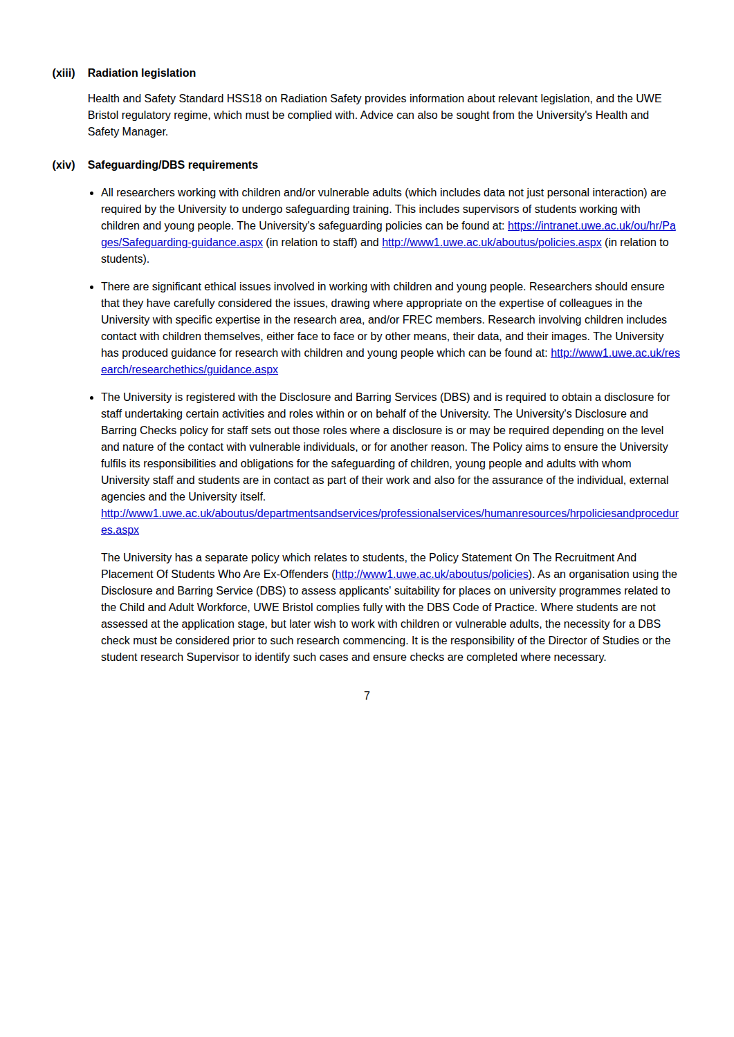(xiii) Radiation legislation
Health and Safety Standard HSS18 on Radiation Safety provides information about relevant legislation, and the UWE Bristol regulatory regime, which must be complied with. Advice can also be sought from the University's Health and Safety Manager.
(xiv) Safeguarding/DBS requirements
All researchers working with children and/or vulnerable adults (which includes data not just personal interaction) are required by the University to undergo safeguarding training. This includes supervisors of students working with children and young people. The University's safeguarding policies can be found at: https://intranet.uwe.ac.uk/ou/hr/Pages/Safeguarding-guidance.aspx (in relation to staff) and http://www1.uwe.ac.uk/aboutus/policies.aspx (in relation to students).
There are significant ethical issues involved in working with children and young people. Researchers should ensure that they have carefully considered the issues, drawing where appropriate on the expertise of colleagues in the University with specific expertise in the research area, and/or FREC members. Research involving children includes contact with children themselves, either face to face or by other means, their data, and their images. The University has produced guidance for research with children and young people which can be found at: http://www1.uwe.ac.uk/research/researchethics/guidance.aspx
The University is registered with the Disclosure and Barring Services (DBS) and is required to obtain a disclosure for staff undertaking certain activities and roles within or on behalf of the University. The University's Disclosure and Barring Checks policy for staff sets out those roles where a disclosure is or may be required depending on the level and nature of the contact with vulnerable individuals, or for another reason. The Policy aims to ensure the University fulfils its responsibilities and obligations for the safeguarding of children, young people and adults with whom University staff and students are in contact as part of their work and also for the assurance of the individual, external agencies and the University itself.
http://www1.uwe.ac.uk/aboutus/departmentsandservices/professionalservices/humanresources/hrpoliciesandprocedures.aspx
The University has a separate policy which relates to students, the Policy Statement On The Recruitment And Placement Of Students Who Are Ex-Offenders (http://www1.uwe.ac.uk/aboutus/policies). As an organisation using the Disclosure and Barring Service (DBS) to assess applicants' suitability for places on university programmes related to the Child and Adult Workforce, UWE Bristol complies fully with the DBS Code of Practice. Where students are not assessed at the application stage, but later wish to work with children or vulnerable adults, the necessity for a DBS check must be considered prior to such research commencing. It is the responsibility of the Director of Studies or the student research Supervisor to identify such cases and ensure checks are completed where necessary.
7